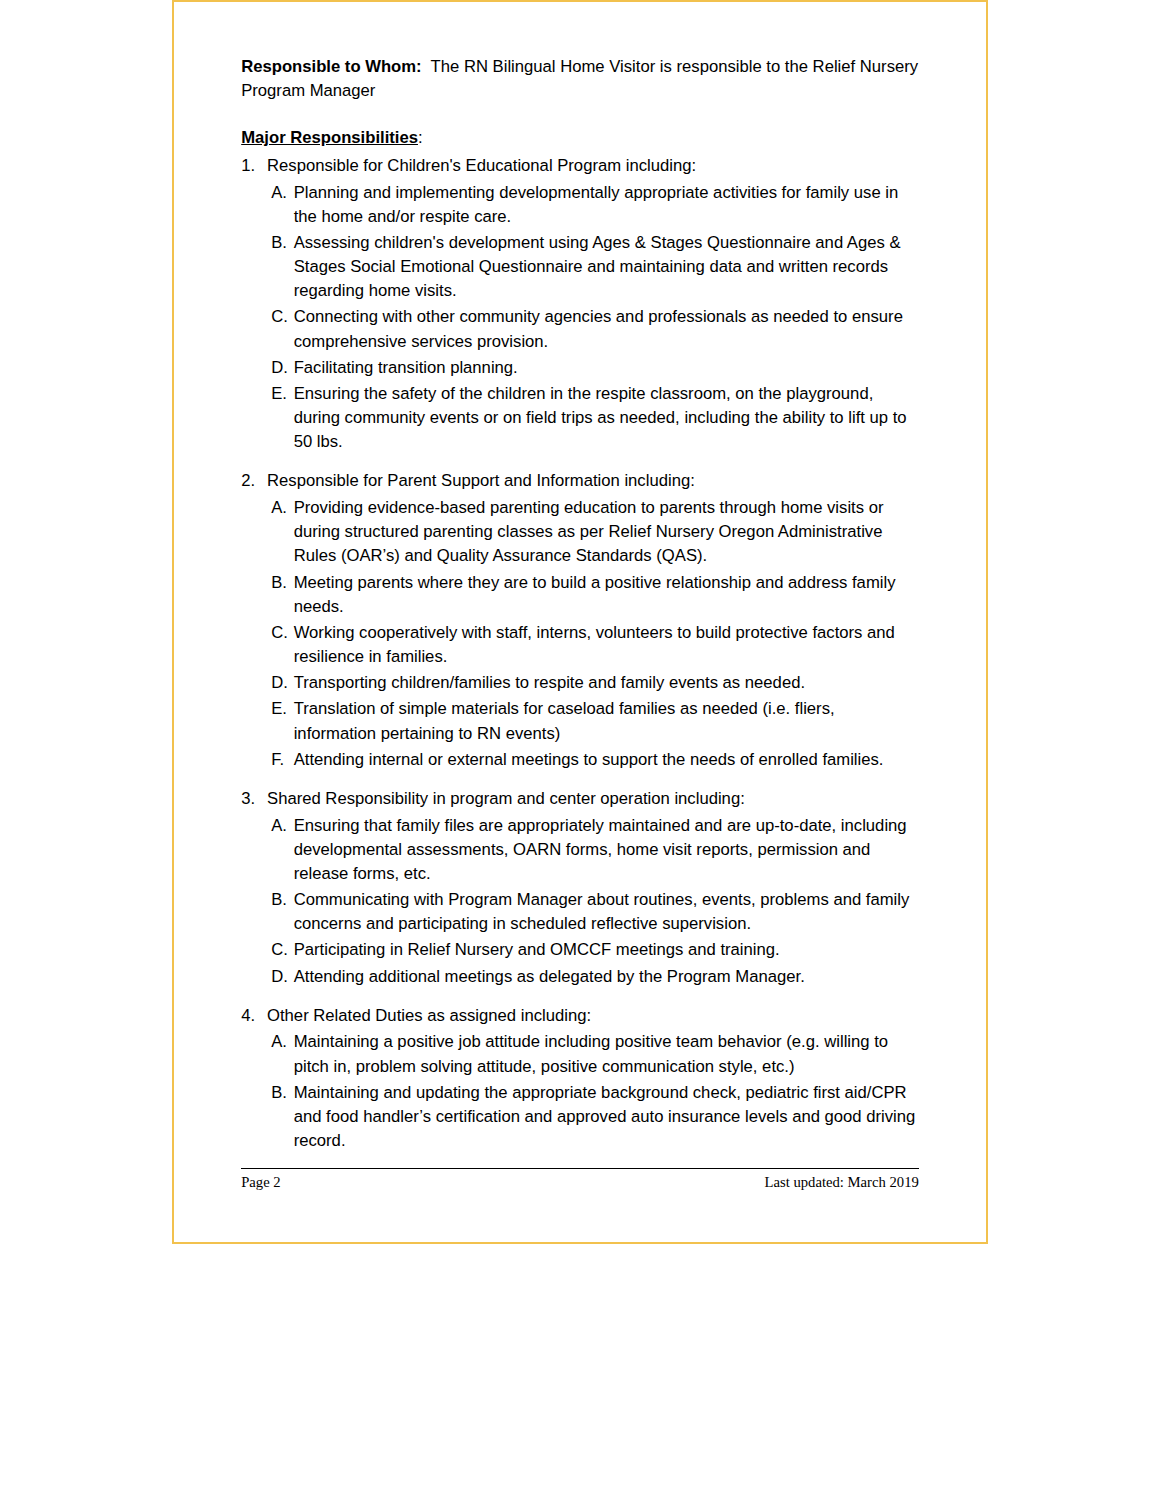Responsible to Whom: The RN Bilingual Home Visitor is responsible to the Relief Nursery Program Manager
Major Responsibilities:
1. Responsible for Children's Educational Program including:
A. Planning and implementing developmentally appropriate activities for family use in the home and/or respite care.
B. Assessing children's development using Ages & Stages Questionnaire and Ages & Stages Social Emotional Questionnaire and maintaining data and written records regarding home visits.
C. Connecting with other community agencies and professionals as needed to ensure comprehensive services provision.
D. Facilitating transition planning.
E. Ensuring the safety of the children in the respite classroom, on the playground, during community events or on field trips as needed, including the ability to lift up to 50 lbs.
2. Responsible for Parent Support and Information including:
A. Providing evidence-based parenting education to parents through home visits or during structured parenting classes as per Relief Nursery Oregon Administrative Rules (OAR’s) and Quality Assurance Standards (QAS).
B. Meeting parents where they are to build a positive relationship and address family needs.
C. Working cooperatively with staff, interns, volunteers to build protective factors and resilience in families.
D. Transporting children/families to respite and family events as needed.
E. Translation of simple materials for caseload families as needed (i.e. fliers, information pertaining to RN events)
F. Attending internal or external meetings to support the needs of enrolled families.
3. Shared Responsibility in program and center operation including:
A. Ensuring that family files are appropriately maintained and are up-to-date, including developmental assessments, OARN forms, home visit reports, permission and release forms, etc.
B. Communicating with Program Manager about routines, events, problems and family concerns and participating in scheduled reflective supervision.
C. Participating in Relief Nursery and OMCCF meetings and training.
D. Attending additional meetings as delegated by the Program Manager.
4. Other Related Duties as assigned including:
A. Maintaining a positive job attitude including positive team behavior (e.g. willing to pitch in, problem solving attitude, positive communication style, etc.)
B. Maintaining and updating the appropriate background check, pediatric first aid/CPR and food handler’s certification and approved auto insurance levels and good driving record.
Page 2 Last updated: March 2019